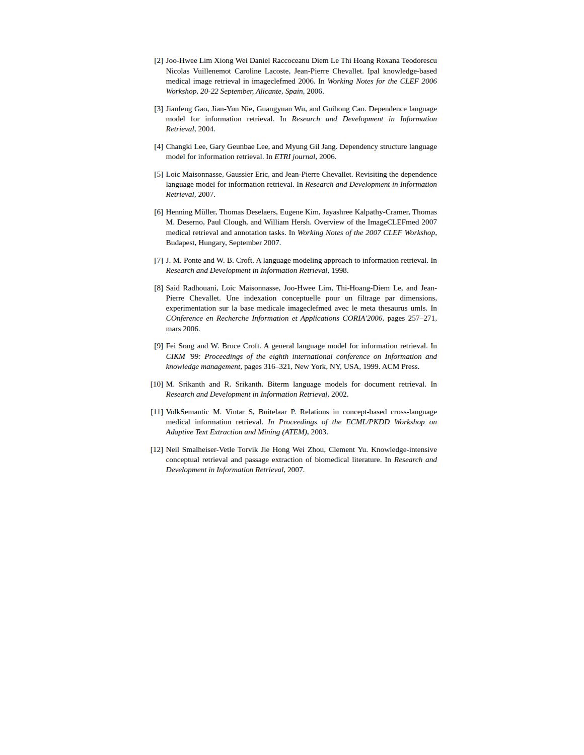[2] Joo-Hwee Lim Xiong Wei Daniel Raccoceanu Diem Le Thi Hoang Roxana Teodorescu Nicolas Vuillenemot Caroline Lacoste, Jean-Pierre Chevallet. Ipal knowledge-based medical image retrieval in imageclefmed 2006. In Working Notes for the CLEF 2006 Workshop, 20-22 September, Alicante, Spain, 2006.
[3] Jianfeng Gao, Jian-Yun Nie, Guangyuan Wu, and Guihong Cao. Dependence language model for information retrieval. In Research and Development in Information Retrieval, 2004.
[4] Changki Lee, Gary Geunbae Lee, and Myung Gil Jang. Dependency structure language model for information retrieval. In ETRI journal, 2006.
[5] Loic Maisonnasse, Gaussier Eric, and Jean-Pierre Chevallet. Revisiting the dependence language model for information retrieval. In Research and Development in Information Retrieval, 2007.
[6] Henning Müller, Thomas Deselaers, Eugene Kim, Jayashree Kalpathy-Cramer, Thomas M. Deserno, Paul Clough, and William Hersh. Overview of the ImageCLEFmed 2007 medical retrieval and annotation tasks. In Working Notes of the 2007 CLEF Workshop, Budapest, Hungary, September 2007.
[7] J. M. Ponte and W. B. Croft. A language modeling approach to information retrieval. In Research and Development in Information Retrieval, 1998.
[8] Said Radhouani, Loic Maisonnasse, Joo-Hwee Lim, Thi-Hoang-Diem Le, and Jean-Pierre Chevallet. Une indexation conceptuelle pour un filtrage par dimensions, experimentation sur la base medicale imageclefmed avec le meta thesaurus umls. In COnference en Recherche Information et Applications CORIA'2006, pages 257–271, mars 2006.
[9] Fei Song and W. Bruce Croft. A general language model for information retrieval. In CIKM '99: Proceedings of the eighth international conference on Information and knowledge management, pages 316–321, New York, NY, USA, 1999. ACM Press.
[10] M. Srikanth and R. Srikanth. Biterm language models for document retrieval. In Research and Development in Information Retrieval, 2002.
[11] VolkSemantic M. Vintar S, Buitelaar P. Relations in concept-based cross-language medical information retrieval. In Proceedings of the ECML/PKDD Workshop on Adaptive Text Extraction and Mining (ATEM), 2003.
[12] Neil Smalheiser-Vetle Torvik Jie Hong Wei Zhou, Clement Yu. Knowledge-intensive conceptual retrieval and passage extraction of biomedical literature. In Research and Development in Information Retrieval, 2007.